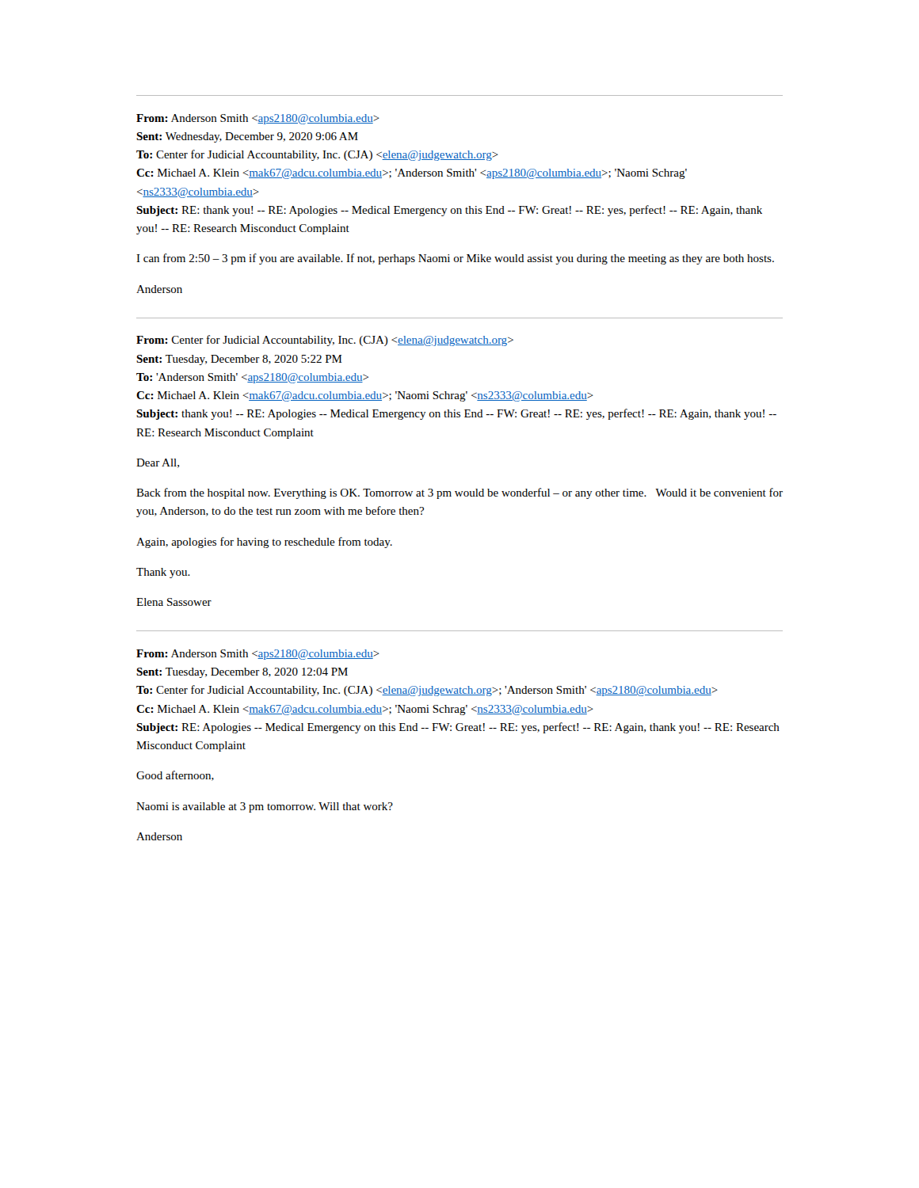From: Anderson Smith <aps2180@columbia.edu>
Sent: Wednesday, December 9, 2020 9:06 AM
To: Center for Judicial Accountability, Inc. (CJA) <elena@judgewatch.org>
Cc: Michael A. Klein <mak67@adcu.columbia.edu>; 'Anderson Smith' <aps2180@columbia.edu>; 'Naomi Schrag' <ns2333@columbia.edu>
Subject: RE: thank you! -- RE: Apologies -- Medical Emergency on this End -- FW: Great! -- RE: yes, perfect! -- RE: Again, thank you! -- RE: Research Misconduct Complaint
I can from 2:50 – 3 pm if you are available. If not, perhaps Naomi or Mike would assist you during the meeting as they are both hosts.
Anderson
From: Center for Judicial Accountability, Inc. (CJA) <elena@judgewatch.org>
Sent: Tuesday, December 8, 2020 5:22 PM
To: 'Anderson Smith' <aps2180@columbia.edu>
Cc: Michael A. Klein <mak67@adcu.columbia.edu>; 'Naomi Schrag' <ns2333@columbia.edu>
Subject: thank you! -- RE: Apologies -- Medical Emergency on this End -- FW: Great! -- RE: yes, perfect! -- RE: Again, thank you! -- RE: Research Misconduct Complaint
Dear All,
Back from the hospital now. Everything is OK. Tomorrow at 3 pm would be wonderful – or any other time. Would it be convenient for you, Anderson, to do the test run zoom with me before then?
Again, apologies for having to reschedule from today.
Thank you.
Elena Sassower
From: Anderson Smith <aps2180@columbia.edu>
Sent: Tuesday, December 8, 2020 12:04 PM
To: Center for Judicial Accountability, Inc. (CJA) <elena@judgewatch.org>; 'Anderson Smith' <aps2180@columbia.edu>
Cc: Michael A. Klein <mak67@adcu.columbia.edu>; 'Naomi Schrag' <ns2333@columbia.edu>
Subject: RE: Apologies -- Medical Emergency on this End -- FW: Great! -- RE: yes, perfect! -- RE: Again, thank you! -- RE: Research Misconduct Complaint
Good afternoon,
Naomi is available at 3 pm tomorrow. Will that work?
Anderson